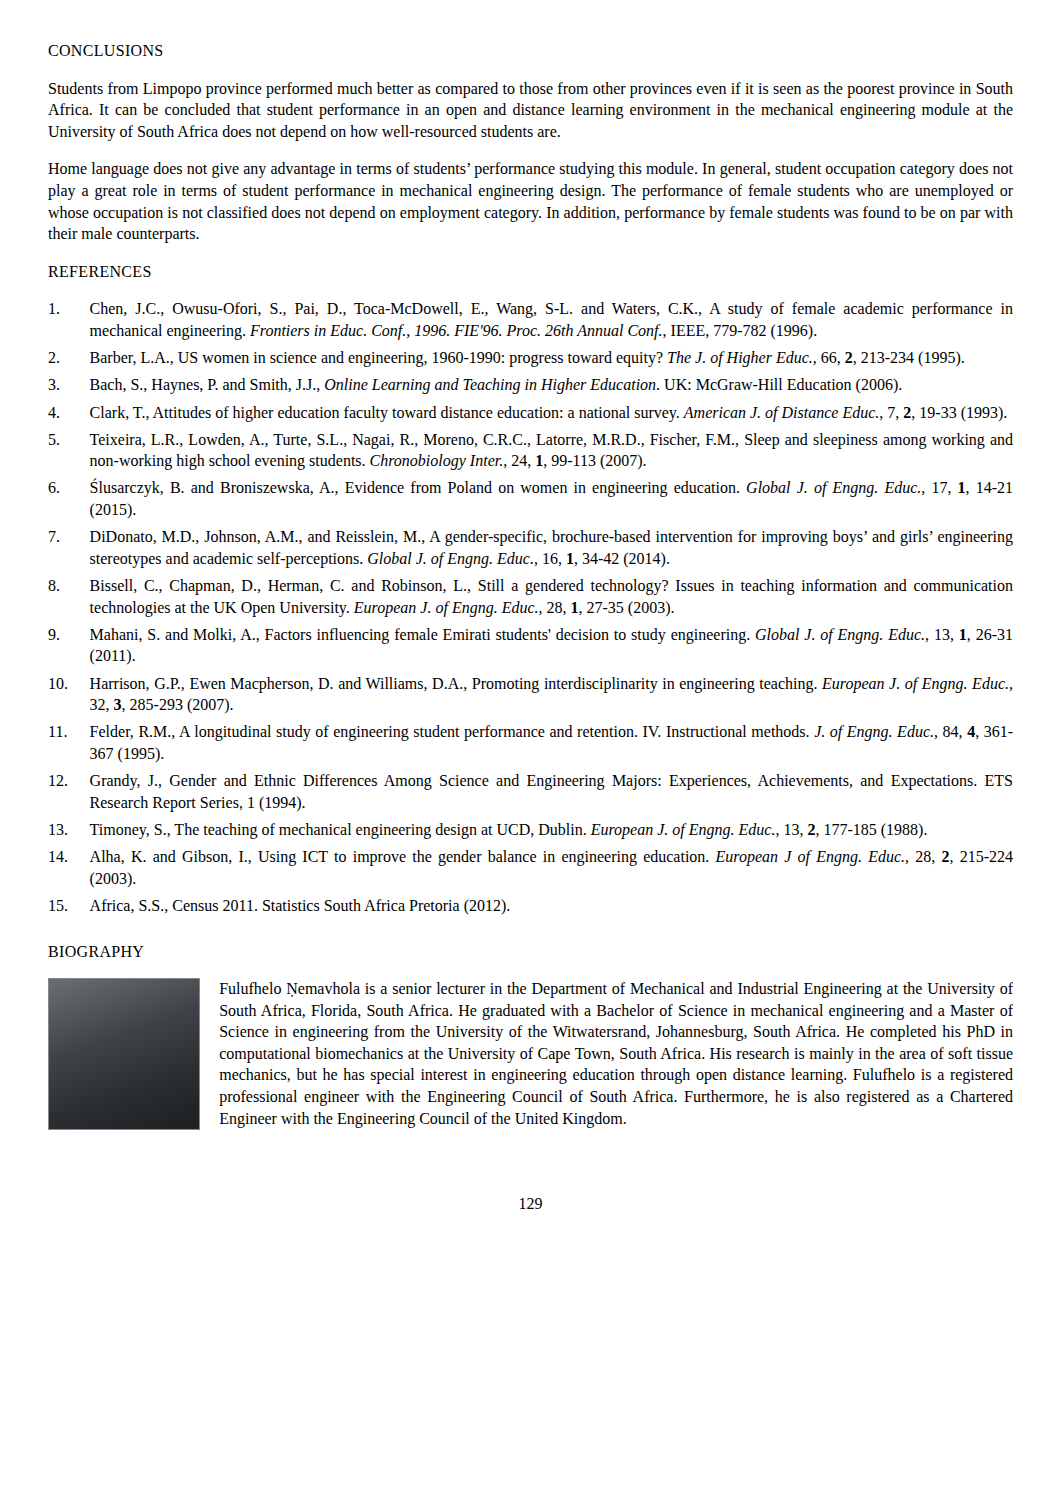CONCLUSIONS
Students from Limpopo province performed much better as compared to those from other provinces even if it is seen as the poorest province in South Africa. It can be concluded that student performance in an open and distance learning environment in the mechanical engineering module at the University of South Africa does not depend on how well-resourced students are.
Home language does not give any advantage in terms of students’ performance studying this module. In general, student occupation category does not play a great role in terms of student performance in mechanical engineering design. The performance of female students who are unemployed or whose occupation is not classified does not depend on employment category. In addition, performance by female students was found to be on par with their male counterparts.
REFERENCES
Chen, J.C., Owusu-Ofori, S., Pai, D., Toca-McDowell, E., Wang, S-L. and Waters, C.K., A study of female academic performance in mechanical engineering. Frontiers in Educ. Conf., 1996. FIE'96. Proc. 26th Annual Conf., IEEE, 779-782 (1996).
Barber, L.A., US women in science and engineering, 1960-1990: progress toward equity? The J. of Higher Educ., 66, 2, 213-234 (1995).
Bach, S., Haynes, P. and Smith, J.J., Online Learning and Teaching in Higher Education. UK: McGraw-Hill Education (2006).
Clark, T., Attitudes of higher education faculty toward distance education: a national survey. American J. of Distance Educ., 7, 2, 19-33 (1993).
Teixeira, L.R., Lowden, A., Turte, S.L., Nagai, R., Moreno, C.R.C., Latorre, M.R.D., Fischer, F.M., Sleep and sleepiness among working and non‑working high school evening students. Chronobiology Inter., 24, 1, 99-113 (2007).
Ślusarczyk, B. and Broniszewska, A., Evidence from Poland on women in engineering education. Global J. of Engng. Educ., 17, 1, 14-21 (2015).
DiDonato, M.D., Johnson, A.M., and Reisslein, M., A gender-specific, brochure-based intervention for improving boys’ and girls’ engineering stereotypes and academic self-perceptions. Global J. of Engng. Educ., 16, 1, 34-42 (2014).
Bissell, C., Chapman, D., Herman, C. and Robinson, L., Still a gendered technology? Issues in teaching information and communication technologies at the UK Open University. European J. of Engng. Educ., 28, 1, 27-35 (2003).
Mahani, S. and Molki, A., Factors influencing female Emirati students' decision to study engineering. Global J. of Engng. Educ., 13, 1, 26-31 (2011).
Harrison, G.P., Ewen Macpherson, D. and Williams, D.A., Promoting interdisciplinarity in engineering teaching. European J. of Engng. Educ., 32, 3, 285-293 (2007).
Felder, R.M., A longitudinal study of engineering student performance and retention. IV. Instructional methods. J. of Engng. Educ., 84, 4, 361-367 (1995).
Grandy, J., Gender and Ethnic Differences Among Science and Engineering Majors: Experiences, Achievements, and Expectations. ETS Research Report Series, 1 (1994).
Timoney, S., The teaching of mechanical engineering design at UCD, Dublin. European J. of Engng. Educ., 13, 2, 177-185 (1988).
Alha, K. and Gibson, I., Using ICT to improve the gender balance in engineering education. European J of Engng. Educ., 28, 2, 215-224 (2003).
Africa, S.S., Census 2011. Statistics South Africa Pretoria (2012).
BIOGRAPHY
Fulufhelo Ṇemavhola is a senior lecturer in the Department of Mechanical and Industrial Engineering at the University of South Africa, Florida, South Africa. He graduated with a Bachelor of Science in mechanical engineering and a Master of Science in engineering from the University of the Witwatersrand, Johannesburg, South Africa. He completed his PhD in computational biomechanics at the University of Cape Town, South Africa. His research is mainly in the area of soft tissue mechanics, but he has special interest in engineering education through open distance learning. Fulufhelo is a registered professional engineer with the Engineering Council of South Africa. Furthermore, he is also registered as a Chartered Engineer with the Engineering Council of the United Kingdom.
129